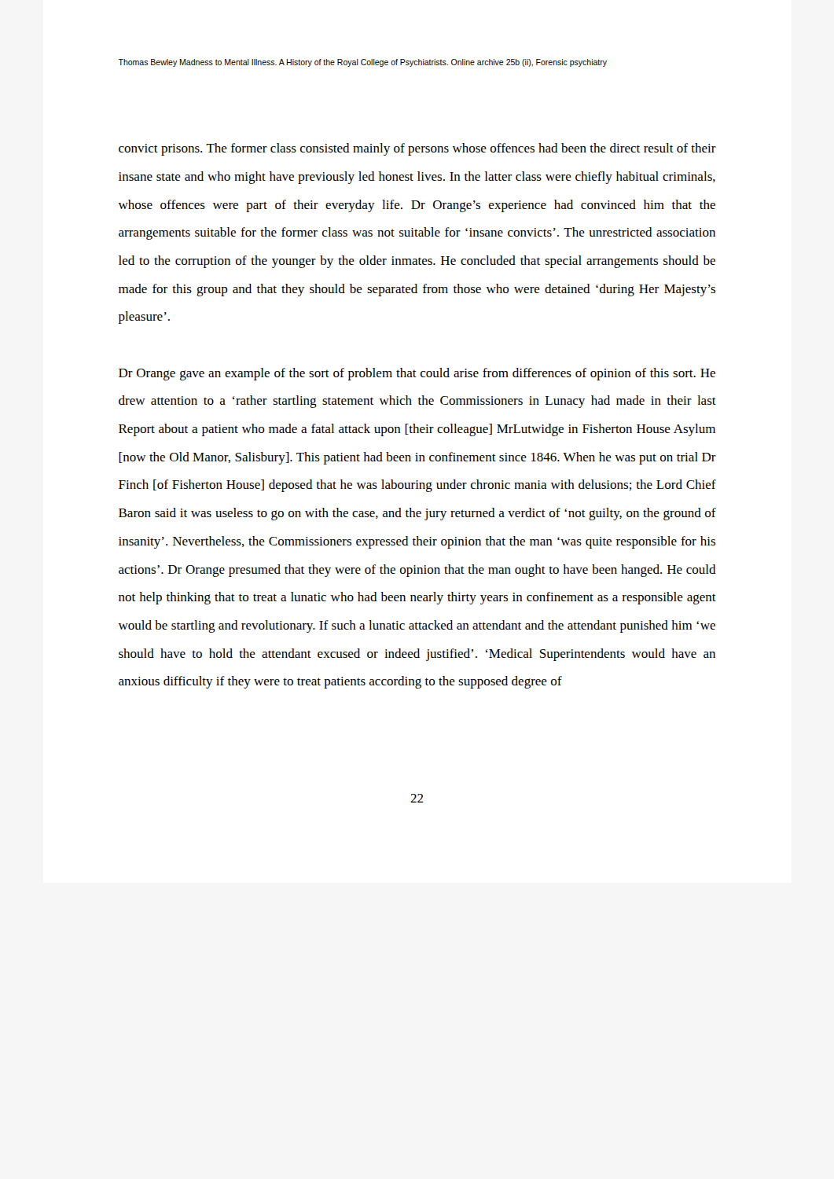Thomas Bewley Madness to Mental Illness. A History of the Royal College of Psychiatrists. Online archive 25b (ii), Forensic psychiatry
convict prisons. The former class consisted mainly of persons whose offences had been the direct result of their insane state and who might have previously led honest lives. In the latter class were chiefly habitual criminals, whose offences were part of their everyday life. Dr Orange’s experience had convinced him that the arrangements suitable for the former class was not suitable for ‘insane convicts’. The unrestricted association led to the corruption of the younger by the older inmates. He concluded that special arrangements should be made for this group and that they should be separated from those who were detained ‘during Her Majesty’s pleasure’.
Dr Orange gave an example of the sort of problem that could arise from differences of opinion of this sort. He drew attention to a ‘rather startling statement which the Commissioners in Lunacy had made in their last Report about a patient who made a fatal attack upon [their colleague] MrLutwidge in Fisherton House Asylum [now the Old Manor, Salisbury]. This patient had been in confinement since 1846. When he was put on trial Dr Finch [of Fisherton House] deposed that he was labouring under chronic mania with delusions; the Lord Chief Baron said it was useless to go on with the case, and the jury returned a verdict of ‘not guilty, on the ground of insanity’. Nevertheless, the Commissioners expressed their opinion that the man ‘was quite responsible for his actions’. Dr Orange presumed that they were of the opinion that the man ought to have been hanged. He could not help thinking that to treat a lunatic who had been nearly thirty years in confinement as a responsible agent would be startling and revolutionary. If such a lunatic attacked an attendant and the attendant punished him ‘we should have to hold the attendant excused or indeed justified’. ‘Medical Superintendents would have an anxious difficulty if they were to treat patients according to the supposed degree of
22